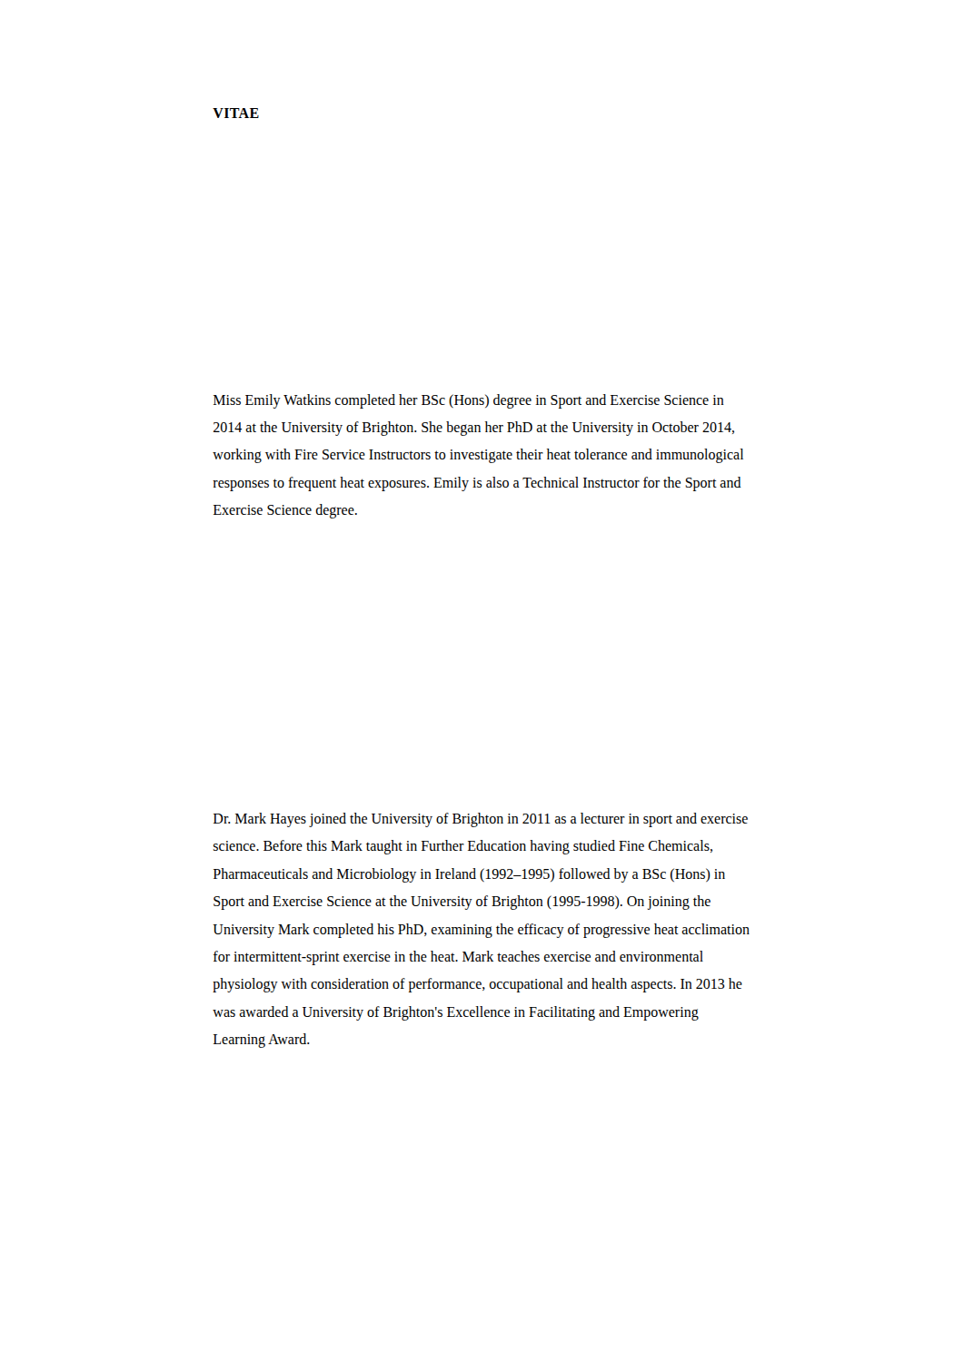VITAE
Miss Emily Watkins completed her BSc (Hons) degree in Sport and Exercise Science in 2014 at the University of Brighton. She began her PhD at the University in October 2014, working with Fire Service Instructors to investigate their heat tolerance and immunological responses to frequent heat exposures. Emily is also a Technical Instructor for the Sport and Exercise Science degree.
Dr. Mark Hayes joined the University of Brighton in 2011 as a lecturer in sport and exercise science. Before this Mark taught in Further Education having studied Fine Chemicals, Pharmaceuticals and Microbiology in Ireland (1992–1995) followed by a BSc (Hons) in Sport and Exercise Science at the University of Brighton (1995-1998). On joining the University Mark completed his PhD, examining the efficacy of progressive heat acclimation for intermittent-sprint exercise in the heat. Mark teaches exercise and environmental physiology with consideration of performance, occupational and health aspects. In 2013 he was awarded a University of Brighton's Excellence in Facilitating and Empowering Learning Award.